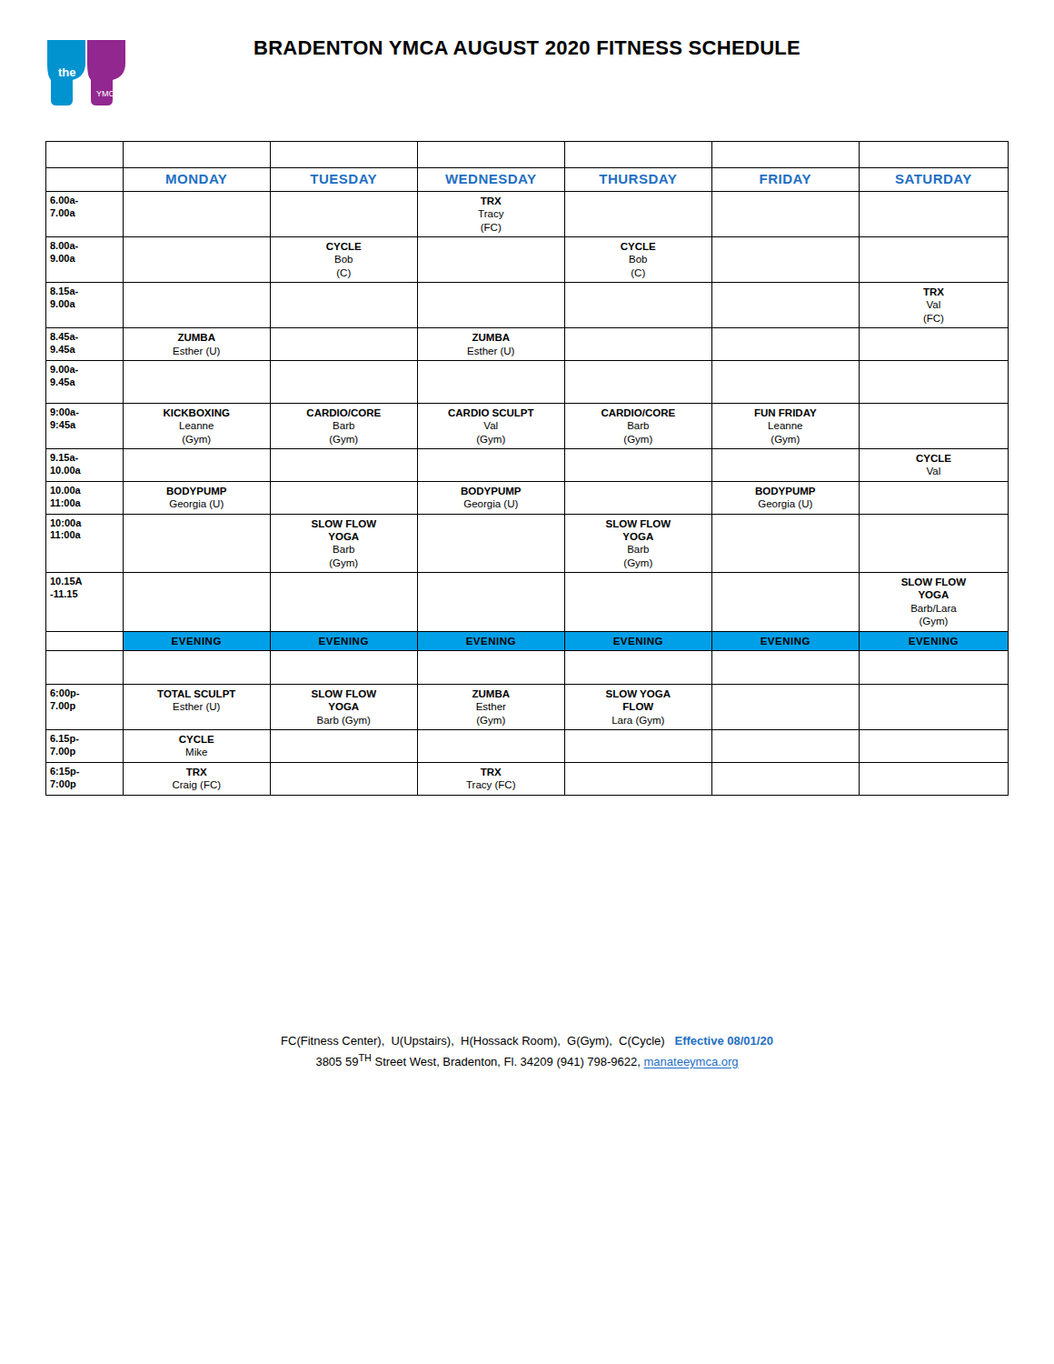the YMCA
BRADENTON YMCA AUGUST 2020 FITNESS SCHEDULE
| | MONDAY | TUESDAY | WEDNESDAY | THURSDAY | FRIDAY | SATURDAY |
| 6.00a- 7.00a | | | TRX Tracy (FC) | | | |
| 8.00a- 9.00a | | CYCLE Bob (C) | | CYCLE Bob (C) | | |
| 8.15a- 9.00a | | | | | | TRX Val (FC) |
| 8.45a- 9.45a | ZUMBA Esther (U) | | ZUMBA Esther (U) | | | |
| 9.00a- 9.45a | | | | | | |
| 9:00a- 9:45a | KICKBOXING Leanne (Gym) | CARDIO/CORE Barb (Gym) | CARDIO SCULPT Val (Gym) | CARDIO/CORE Barb (Gym) | Fun Friday Leanne (Gym) | |
| 9.15a- 10.00a | | | | | | Cycle Val |
| 10.00a 11:00a | BODYPUMP Georgia (U) | | BODYPUMP Georgia (U) | | BODYPUMP Georgia (U) | |
| 10:00a 11:00a | | SLOW FLOW YOGA Barb (Gym) | | SLOW FLOW YOGA Barb (Gym) | | |
| 10.15A -11.15 | | | | | | SLOW FLOW YOGA Barb/Lara (Gym) |
| | EVENING | EVENING | EVENING | EVENING | EVENING | EVENING |
| 6:00p- 7.00p | TOTAL SCULPT Esther (U) | SLOW FLOW YOGA Barb (Gym) | ZUMBA Esther (Gym) | SLOW YOGA FLOW Lara (Gym) | | |
| 6.15p- 7.00p | CYCLE Mike | | | | | |
| 6:15p- 7:00p | TRX Craig (FC) | | TRX Tracy (FC) | | | |
FC(Fitness Center), U(Upstairs), H(Hossack Room), G(Gym), C(Cycle) Effective 08/01/20
3805 59TH Street West, Bradenton, Fl. 34209 (941) 798-9622, manateeymca.org